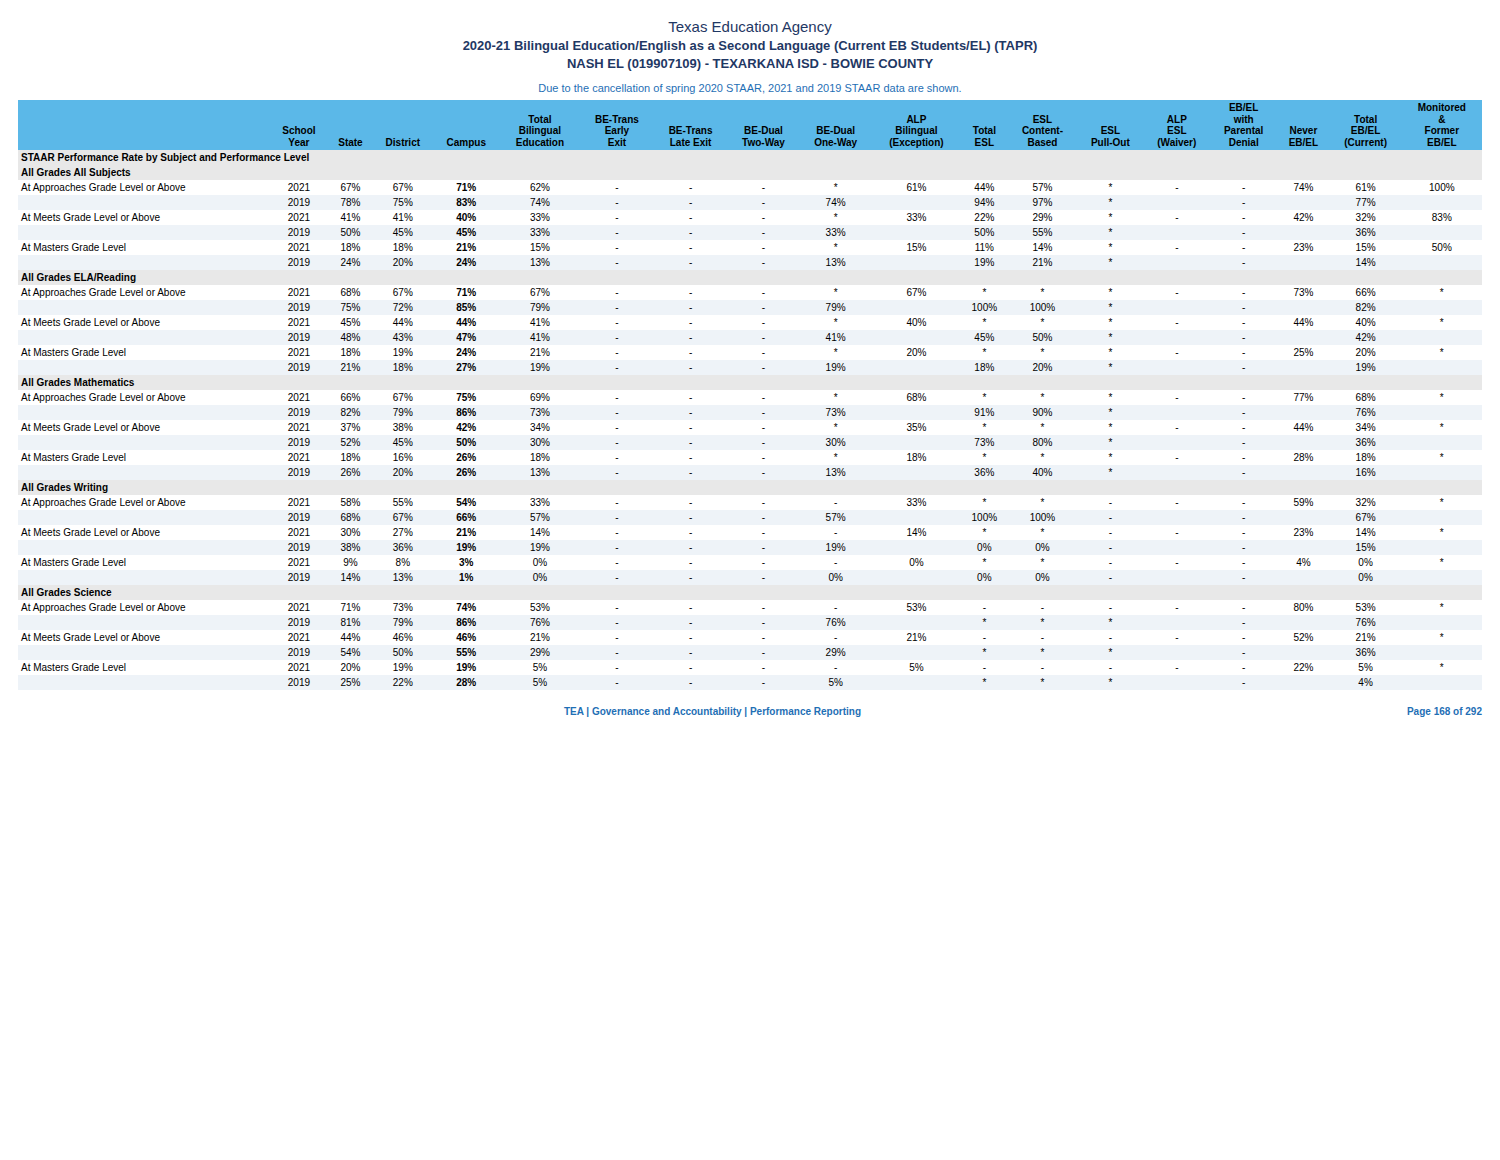Texas Education Agency
2020-21 Bilingual Education/English as a Second Language (Current EB Students/EL) (TAPR)
NASH EL (019907109) - TEXARKANA ISD - BOWIE COUNTY
Due to the cancellation of spring 2020 STAAR, 2021 and 2019 STAAR data are shown.
| | School Year | State | District | Campus | Total Bilingual Education | BE-Trans Early Exit | BE-Trans Late Exit | BE-Dual Two-Way | BE-Dual One-Way | ALP Bilingual (Exception) | Total ESL | ESL Content- Based | ESL Pull-Out | ALP ESL (Waiver) | EB/EL with Parental Denial | Never EB/EL | Total EB/EL (Current) | Monitored & Former EB/EL |
| --- | --- | --- | --- | --- | --- | --- | --- | --- | --- | --- | --- | --- | --- | --- | --- | --- | --- | --- |
| STAAR Performance Rate by Subject and Performance Level |
| All Grades All Subjects |
| At Approaches Grade Level or Above | 2021 | 67% | 67% | 71% | 62% | - | - | - | * | 61% | 44% | 57% | * | - | - | 74% | 61% | 100% |
| | 2019 | 78% | 75% | 83% | 74% | - | - | - | 74% | | 94% | 97% | * | | - | | 77% | |
| At Meets Grade Level or Above | 2021 | 41% | 41% | 40% | 33% | - | - | - | * | 33% | 22% | 29% | * | - | - | 42% | 32% | 83% |
| | 2019 | 50% | 45% | 45% | 33% | - | - | - | 33% | | 50% | 55% | * | | - | | 36% | |
| At Masters Grade Level | 2021 | 18% | 18% | 21% | 15% | - | - | - | * | 15% | 11% | 14% | * | - | - | 23% | 15% | 50% |
| | 2019 | 24% | 20% | 24% | 13% | - | - | - | 13% | | 19% | 21% | * | | - | | 14% | |
| All Grades ELA/Reading |
| At Approaches Grade Level or Above | 2021 | 68% | 67% | 71% | 67% | - | - | - | * | 67% | * | * | * | - | - | 73% | 66% | * |
| | 2019 | 75% | 72% | 85% | 79% | - | - | - | 79% | | 100% | 100% | * | | - | | 82% | |
| At Meets Grade Level or Above | 2021 | 45% | 44% | 44% | 41% | - | - | - | * | 40% | * | * | * | - | - | 44% | 40% | * |
| | 2019 | 48% | 43% | 47% | 41% | - | - | - | 41% | | 45% | 50% | * | | - | | 42% | |
| At Masters Grade Level | 2021 | 18% | 19% | 24% | 21% | - | - | - | * | 20% | * | * | * | - | - | 25% | 20% | * |
| | 2019 | 21% | 18% | 27% | 19% | - | - | - | 19% | | 18% | 20% | * | | - | | 19% | |
| All Grades Mathematics |
| At Approaches Grade Level or Above | 2021 | 66% | 67% | 75% | 69% | - | - | - | * | 68% | * | * | * | - | - | 77% | 68% | * |
| | 2019 | 82% | 79% | 86% | 73% | - | - | - | 73% | | 91% | 90% | * | | - | | 76% | |
| At Meets Grade Level or Above | 2021 | 37% | 38% | 42% | 34% | - | - | - | * | 35% | * | * | * | - | - | 44% | 34% | * |
| | 2019 | 52% | 45% | 50% | 30% | - | - | - | 30% | | 73% | 80% | * | | - | | 36% | |
| At Masters Grade Level | 2021 | 18% | 16% | 26% | 18% | - | - | - | * | 18% | * | * | * | - | - | 28% | 18% | * |
| | 2019 | 26% | 20% | 26% | 13% | - | - | - | 13% | | 36% | 40% | * | | - | | 16% | |
| All Grades Writing |
| At Approaches Grade Level or Above | 2021 | 58% | 55% | 54% | 33% | - | - | - | - | 33% | * | * | - | - | - | 59% | 32% | * |
| | 2019 | 68% | 67% | 66% | 57% | - | - | - | 57% | | 100% | 100% | - | | - | | 67% | |
| At Meets Grade Level or Above | 2021 | 30% | 27% | 21% | 14% | - | - | - | - | 14% | * | * | - | - | - | 23% | 14% | * |
| | 2019 | 38% | 36% | 19% | 19% | - | - | - | 19% | | 0% | 0% | - | | - | | 15% | |
| At Masters Grade Level | 2021 | 9% | 8% | 3% | 0% | - | - | - | - | 0% | * | * | - | - | - | 4% | 0% | * |
| | 2019 | 14% | 13% | 1% | 0% | - | - | - | 0% | | 0% | 0% | - | | - | | 0% | |
| All Grades Science |
| At Approaches Grade Level or Above | 2021 | 71% | 73% | 74% | 53% | - | - | - | - | 53% | - | - | - | - | - | 80% | 53% | * |
| | 2019 | 81% | 79% | 86% | 76% | - | - | - | 76% | | * | * | * | | - | | 76% | |
| At Meets Grade Level or Above | 2021 | 44% | 46% | 46% | 21% | - | - | - | - | 21% | - | - | - | - | - | 52% | 21% | * |
| | 2019 | 54% | 50% | 55% | 29% | - | - | - | 29% | | * | * | * | | - | | 36% | |
| At Masters Grade Level | 2021 | 20% | 19% | 19% | 5% | - | - | - | - | 5% | - | - | - | - | - | 22% | 5% | * |
| | 2019 | 25% | 22% | 28% | 5% | - | - | - | 5% | | * | * | * | | - | | 4% | |
TEA | Governance and Accountability | Performance Reporting Page 168 of 292